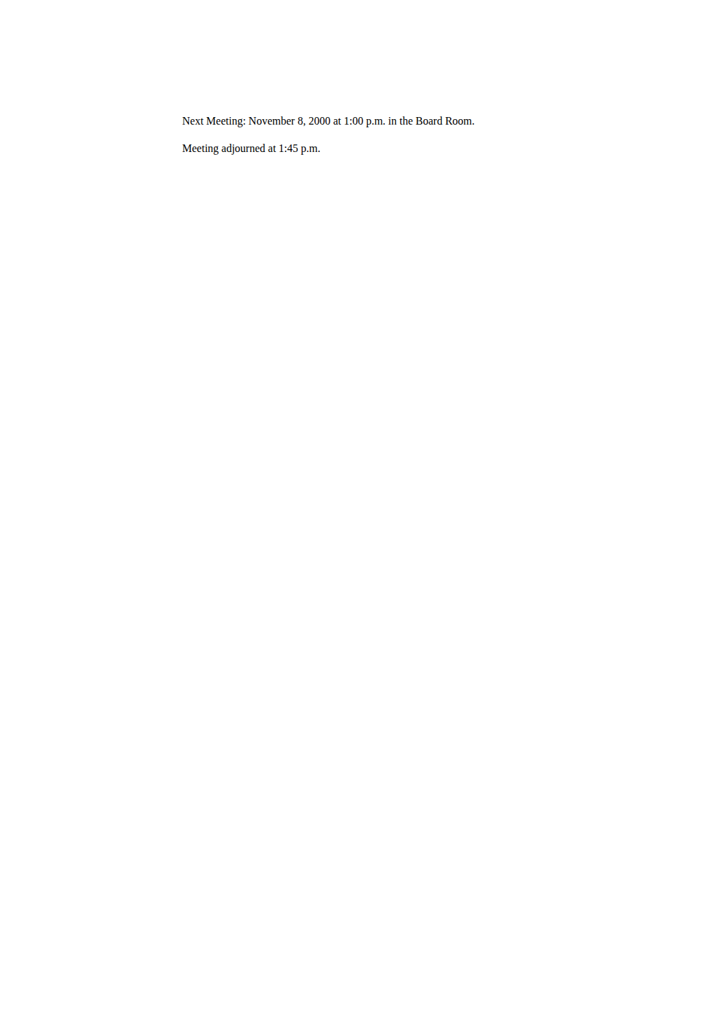Next Meeting: November 8, 2000 at 1:00 p.m. in the Board Room.
Meeting adjourned at 1:45 p.m.